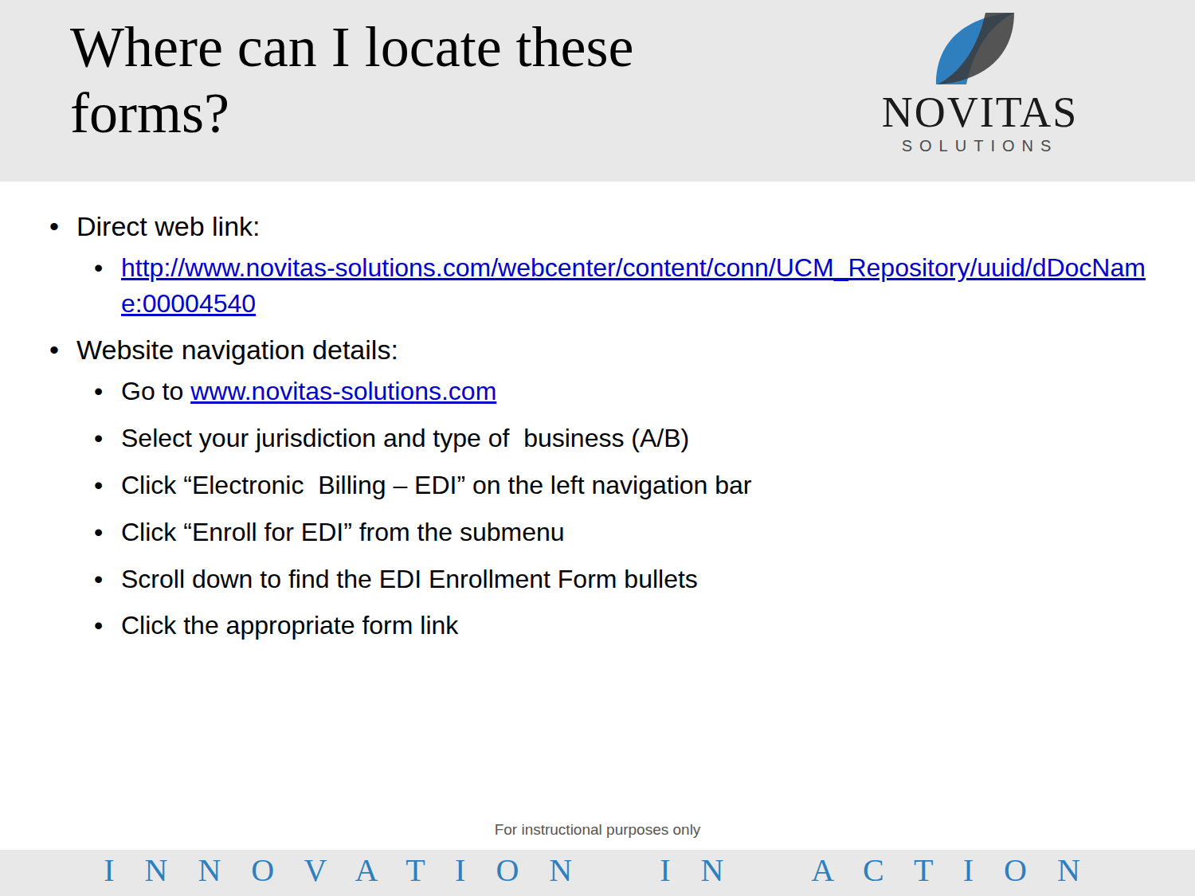Where can I locate these forms?
NOVITAS
SOLUTIONS
Direct web link:
http://www.novitas-solutions.com/webcenter/content/conn/UCM_Repository/uuid/dDocName:00004540
Website navigation details:
Go to www.novitas-solutions.com
Select your jurisdiction and type of business (A/B)
Click “Electronic Billing – EDI” on the left navigation bar
Click “Enroll for EDI” from the submenu
Scroll down to find the EDI Enrollment Form bullets
Click the appropriate form link
For instructional purposes only
I N N O V A T I O N I N A C T I O N